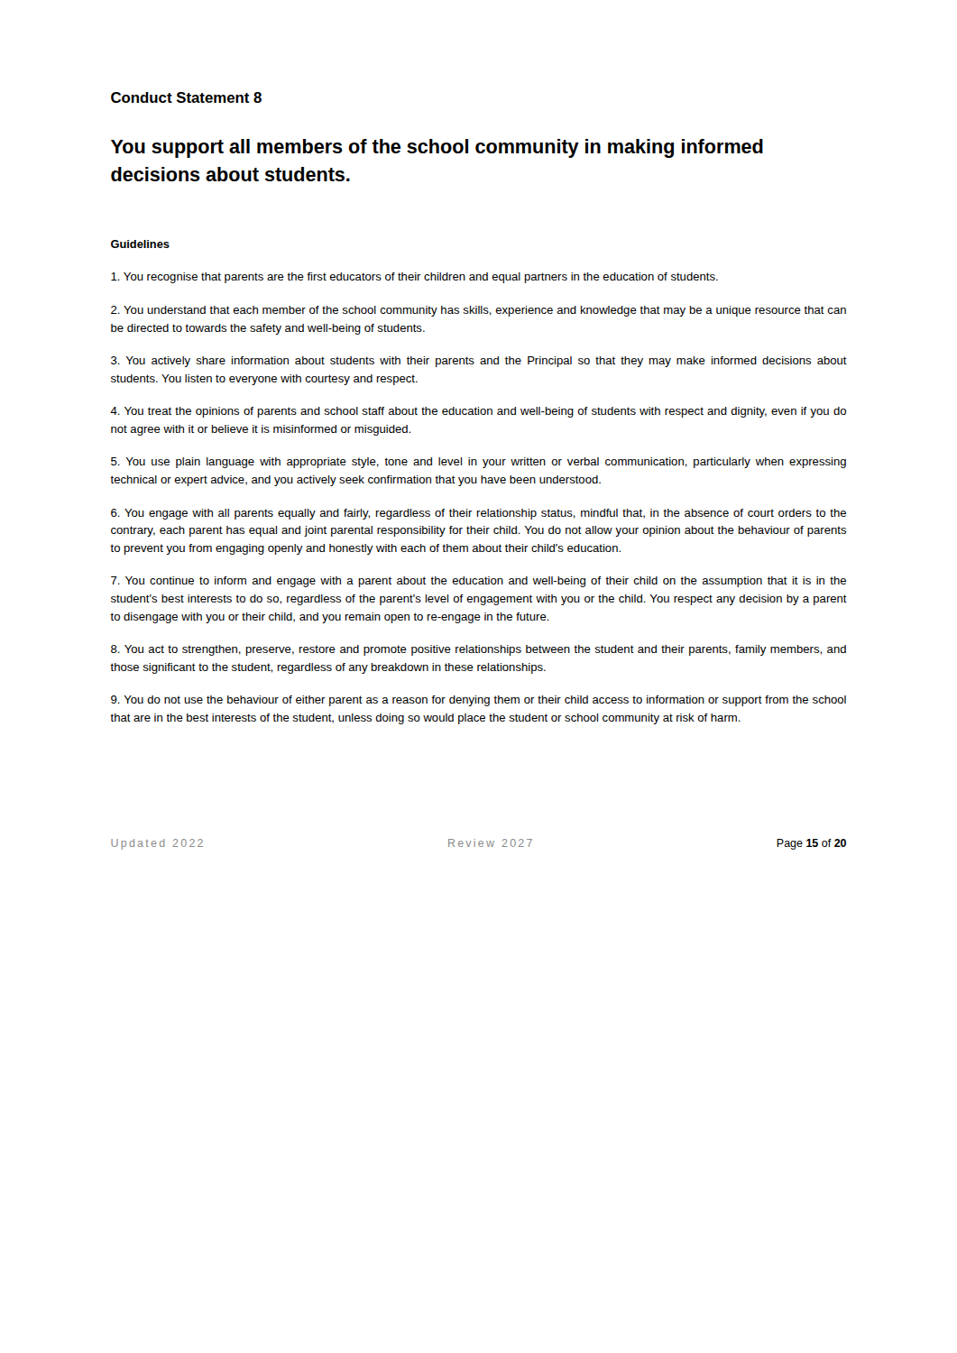Conduct Statement 8
You support all members of the school community in making informed decisions about students.
Guidelines
1. You recognise that parents are the first educators of their children and equal partners in the education of students.
2. You understand that each member of the school community has skills, experience and knowledge that may be a unique resource that can be directed to towards the safety and well-being of students.
3. You actively share information about students with their parents and the Principal so that they may make informed decisions about students. You listen to everyone with courtesy and respect.
4. You treat the opinions of parents and school staff about the education and well-being of students with respect and dignity, even if you do not agree with it or believe it is misinformed or misguided.
5. You use plain language with appropriate style, tone and level in your written or verbal communication, particularly when expressing technical or expert advice, and you actively seek confirmation that you have been understood.
6. You engage with all parents equally and fairly, regardless of their relationship status, mindful that, in the absence of court orders to the contrary, each parent has equal and joint parental responsibility for their child. You do not allow your opinion about the behaviour of parents to prevent you from engaging openly and honestly with each of them about their child's education.
7. You continue to inform and engage with a parent about the education and well-being of their child on the assumption that it is in the student's best interests to do so, regardless of the parent's level of engagement with you or the child. You respect any decision by a parent to disengage with you or their child, and you remain open to re-engage in the future.
8. You act to strengthen, preserve, restore and promote positive relationships between the student and their parents, family members, and those significant to the student, regardless of any breakdown in these relationships.
9. You do not use the behaviour of either parent as a reason for denying them or their child access to information or support from the school that are in the best interests of the student, unless doing so would place the student or school community at risk of harm.
Updated 2022 Review 2027 Page 15 of 20